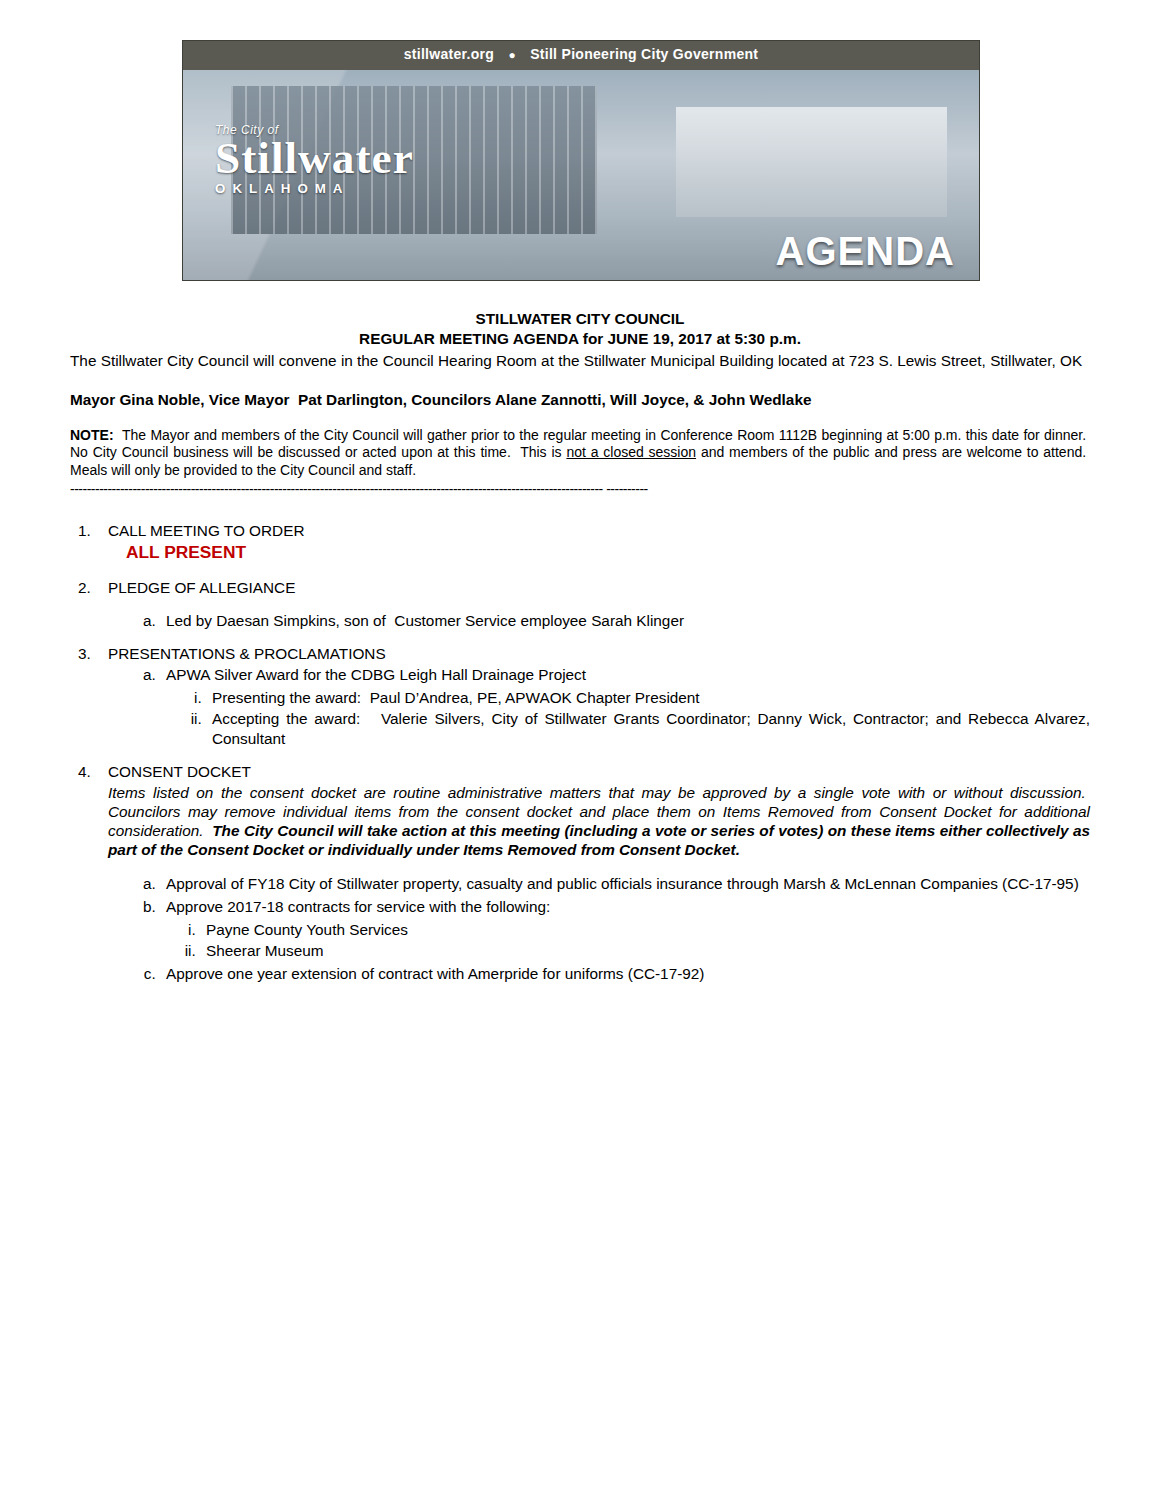stillwater.org ● Still Pioneering City Government
The City of
Stillwater
OKLAHOMA
AGENDA
STILLWATER CITY COUNCIL
REGULAR MEETING AGENDA for JUNE 19, 2017 at 5:30 p.m.
The Stillwater City Council will convene in the Council Hearing Room at the Stillwater Municipal Building located at 723 S. Lewis Street, Stillwater, OK
Mayor Gina Noble, Vice Mayor Pat Darlington, Councilors Alane Zannotti, Will Joyce, & John Wedlake
NOTE: The Mayor and members of the City Council will gather prior to the regular meeting in Conference Room 1112B beginning at 5:00 p.m. this date for dinner. No City Council business will be discussed or acted upon at this time. This is not a closed session and members of the public and press are welcome to attend. Meals will only be provided to the City Council and staff.
-------------------------------------------------------------------------------------------------------------------------------- ----------
CALL MEETING TO ORDER ALL PRESENT
PLEDGE OF ALLEGIANCE
Led by Daesan Simpkins, son of Customer Service employee Sarah Klinger
PRESENTATIONS & PROCLAMATIONS
APWA Silver Award for the CDBG Leigh Hall Drainage Project
Presenting the award: Paul D’Andrea, PE, APWAOK Chapter President
Accepting the award: Valerie Silvers, City of Stillwater Grants Coordinator; Danny Wick, Contractor; and Rebecca Alvarez, Consultant
CONSENT DOCKET
Items listed on the consent docket are routine administrative matters that may be approved by a single vote with or without discussion. Councilors may remove individual items from the consent docket and place them on Items Removed from Consent Docket for additional consideration. The City Council will take action at this meeting (including a vote or series of votes) on these items either collectively as part of the Consent Docket or individually under Items Removed from Consent Docket.
Approval of FY18 City of Stillwater property, casualty and public officials insurance through Marsh & McLennan Companies (CC-17-95)
Approve 2017-18 contracts for service with the following:
Payne County Youth Services
Sheerar Museum
Approve one year extension of contract with Amerpride for uniforms (CC-17-92)